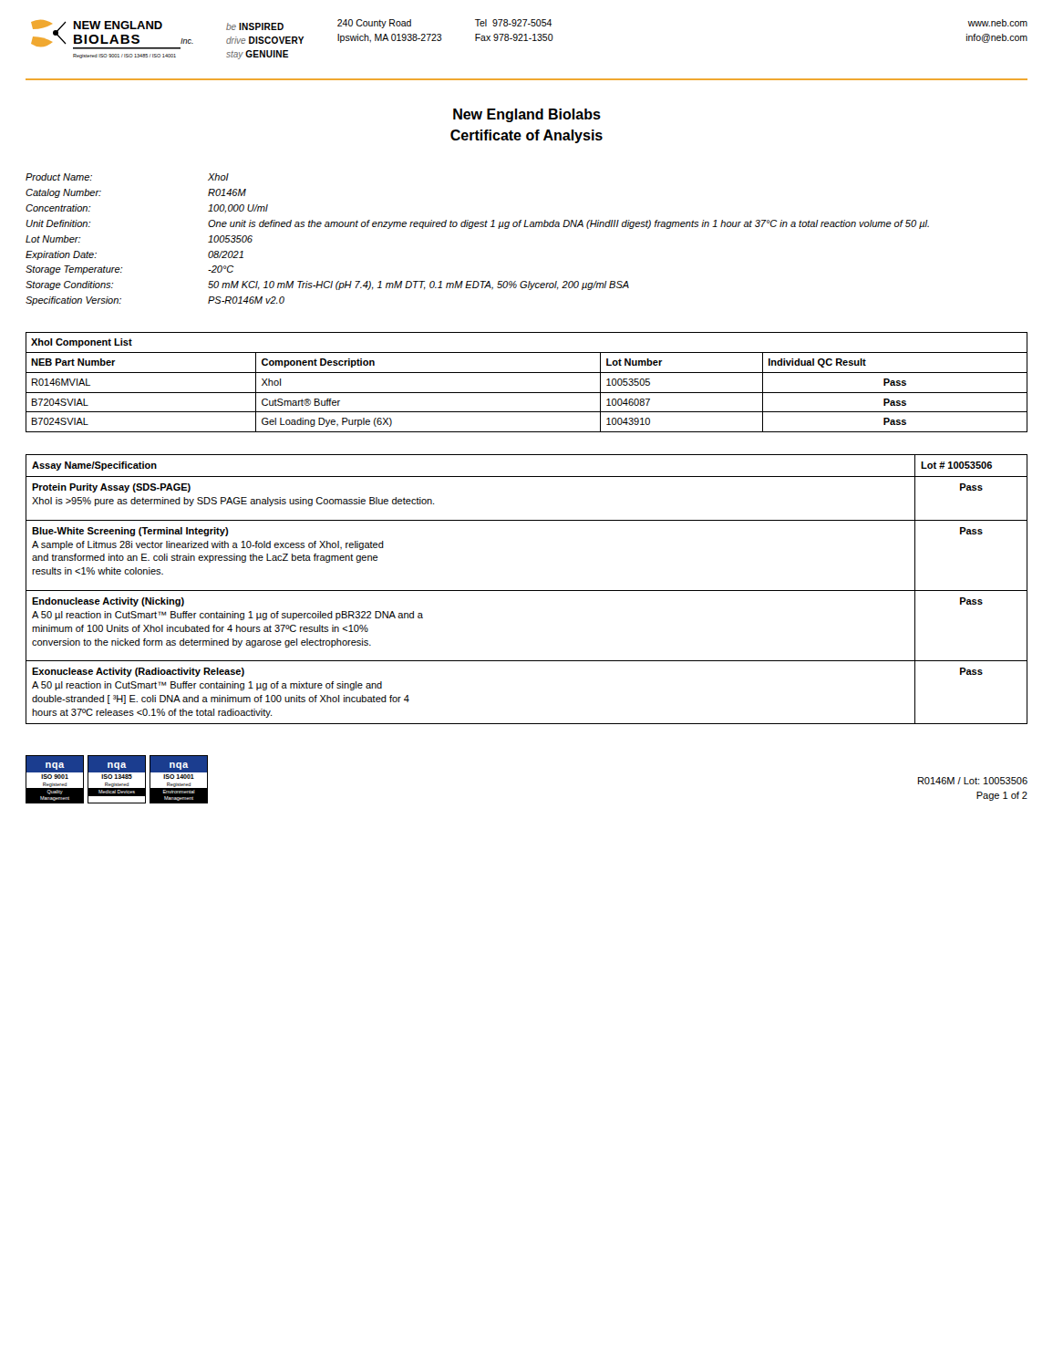be INSPIRED
drive DISCOVERY
stay GENUINE
240 County Road
Ipswich, MA 01938-2723
Tel 978-927-5054
Fax 978-921-1350
www.neb.com
info@neb.com
New England Biolabs
Certificate of Analysis
| Product Name: | XhoI |
| Catalog Number: | R0146M |
| Concentration: | 100,000 U/ml |
| Unit Definition: | One unit is defined as the amount of enzyme required to digest 1 µg of Lambda DNA (HindIII digest) fragments in 1 hour at 37°C in a total reaction volume of 50 µl. |
| Lot Number: | 10053506 |
| Expiration Date: | 08/2021 |
| Storage Temperature: | -20°C |
| Storage Conditions: | 50 mM KCl, 10 mM Tris-HCl (pH 7.4), 1 mM DTT, 0.1 mM EDTA, 50% Glycerol, 200 µg/ml BSA |
| Specification Version: | PS-R0146M v2.0 |
| XhoI Component List |
| --- |
| NEB Part Number | Component Description | Lot Number | Individual QC Result |
| R0146MVIAL | XhoI | 10053505 | Pass |
| B7204SVIAL | CutSmart® Buffer | 10046087 | Pass |
| B7024SVIAL | Gel Loading Dye, Purple (6X) | 10043910 | Pass |
| Assay Name/Specification | Lot # 10053506 |
| --- | --- |
| Protein Purity Assay (SDS-PAGE) XhoI is >95% pure as determined by SDS PAGE analysis using Coomassie Blue detection. | Pass |
| Blue-White Screening (Terminal Integrity) A sample of Litmus 28i vector linearized with a 10-fold excess of XhoI, religated and transformed into an E. coli strain expressing the LacZ beta fragment gene results in <1% white colonies. | Pass |
| Endonuclease Activity (Nicking) A 50 µl reaction in CutSmart™ Buffer containing 1 µg of supercoiled pBR322 DNA and a minimum of 100 Units of XhoI incubated for 4 hours at 37ºC results in <10% conversion to the nicked form as determined by agarose gel electrophoresis. | Pass |
| Exonuclease Activity (Radioactivity Release) A 50 µl reaction in CutSmart™ Buffer containing 1 µg of a mixture of single and double-stranded [ ³H] E. coli DNA and a minimum of 100 units of XhoI incubated for 4 hours at 37ºC releases <0.1% of the total radioactivity. | Pass |
nqa
ISO 9001
Registered
Quality
Management
nqa
ISO 13485
Registered
Medical Devices
nqa
ISO 14001
Registered
Environmental
Management
R0146M / Lot: 10053506
Page 1 of 2